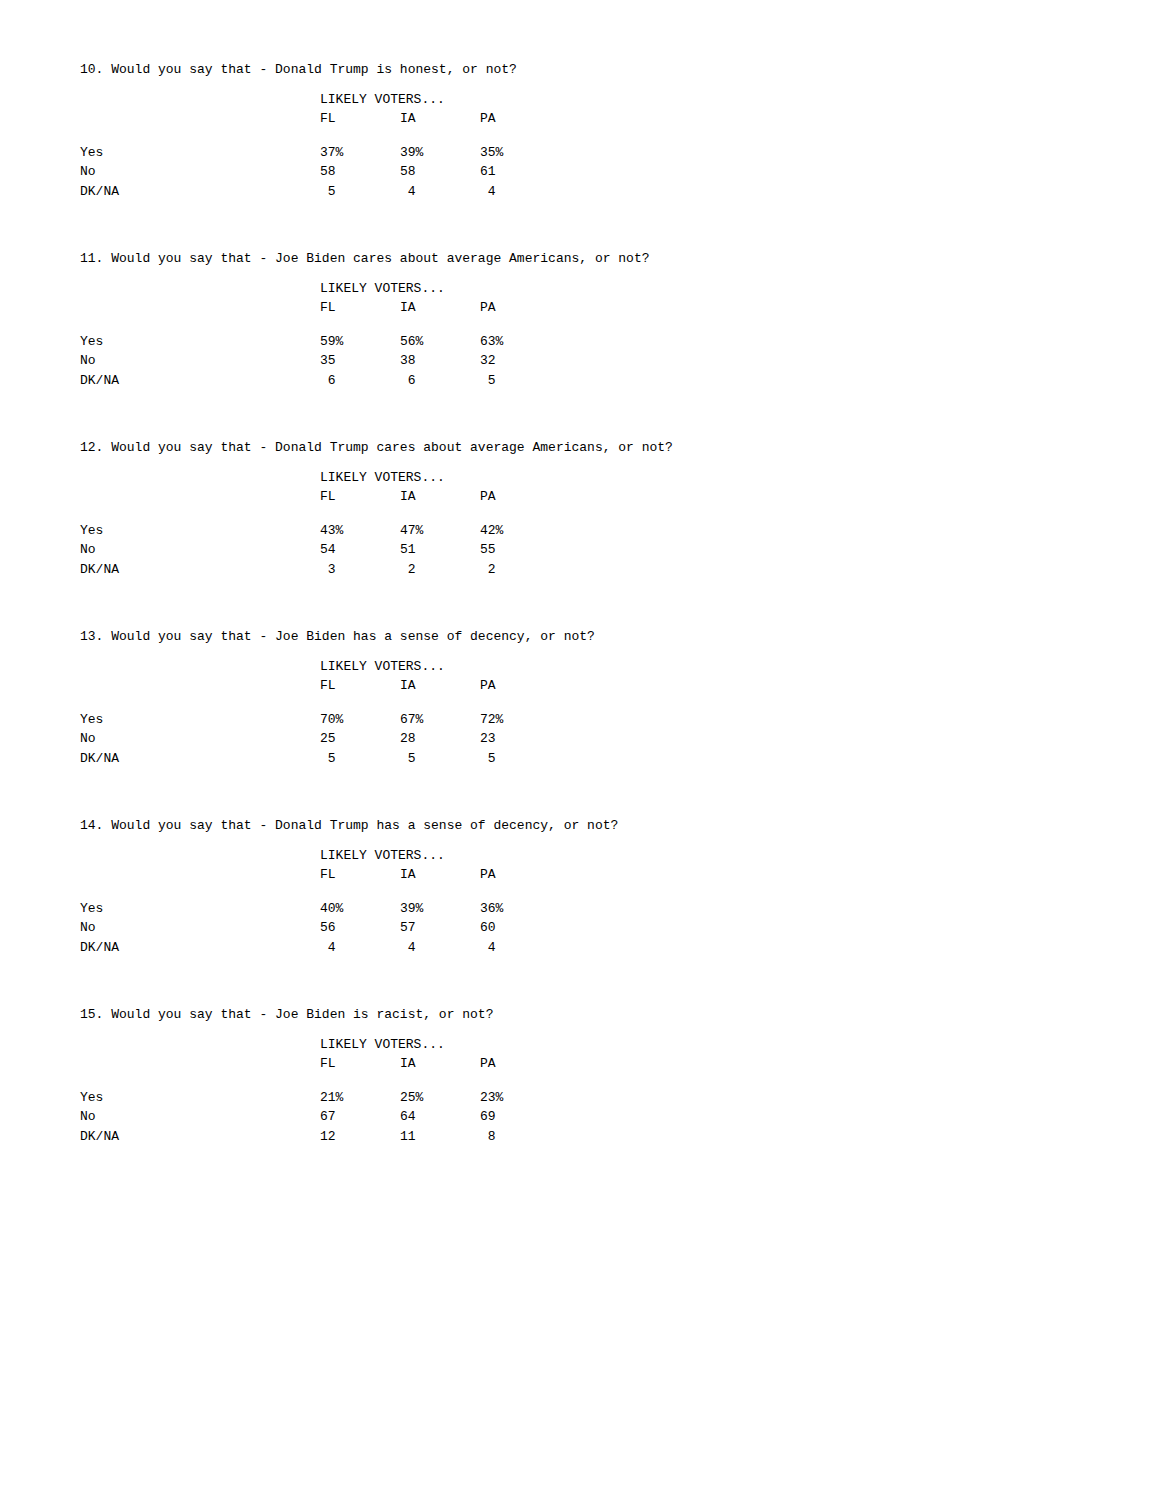10. Would you say that - Donald Trump is honest, or not?
| | LIKELY VOTERS... |
| | FL | IA | PA |
| Yes | 37% | 39% | 35% |
| No | 58 | 58 | 61 |
| DK/NA | 5 | 4 | 4 |
11. Would you say that - Joe Biden cares about average Americans, or not?
| | LIKELY VOTERS... |
| | FL | IA | PA |
| Yes | 59% | 56% | 63% |
| No | 35 | 38 | 32 |
| DK/NA | 6 | 6 | 5 |
12. Would you say that - Donald Trump cares about average Americans, or not?
| | LIKELY VOTERS... |
| | FL | IA | PA |
| Yes | 43% | 47% | 42% |
| No | 54 | 51 | 55 |
| DK/NA | 3 | 2 | 2 |
13. Would you say that - Joe Biden has a sense of decency, or not?
| | LIKELY VOTERS... |
| | FL | IA | PA |
| Yes | 70% | 67% | 72% |
| No | 25 | 28 | 23 |
| DK/NA | 5 | 5 | 5 |
14. Would you say that - Donald Trump has a sense of decency, or not?
| | LIKELY VOTERS... |
| | FL | IA | PA |
| Yes | 40% | 39% | 36% |
| No | 56 | 57 | 60 |
| DK/NA | 4 | 4 | 4 |
15. Would you say that - Joe Biden is racist, or not?
| | LIKELY VOTERS... |
| | FL | IA | PA |
| Yes | 21% | 25% | 23% |
| No | 67 | 64 | 69 |
| DK/NA | 12 | 11 | 8 |